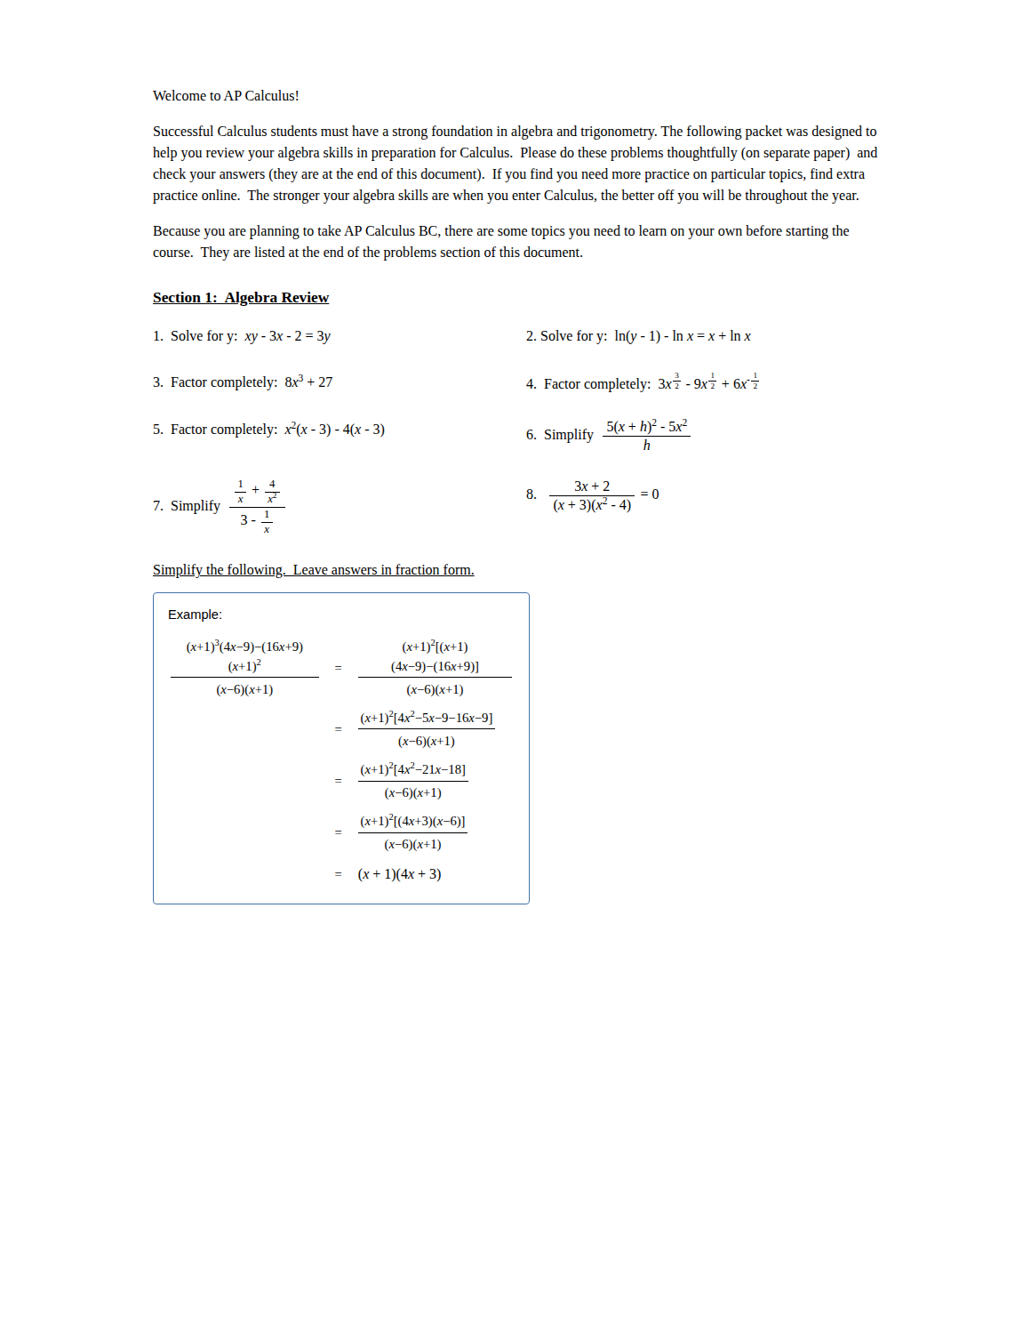Welcome to AP Calculus!
Successful Calculus students must have a strong foundation in algebra and trigonometry. The following packet was designed to help you review your algebra skills in preparation for Calculus. Please do these problems thoughtfully (on separate paper) and check your answers (they are at the end of this document). If you find you need more practice on particular topics, find extra practice online. The stronger your algebra skills are when you enter Calculus, the better off you will be throughout the year.
Because you are planning to take AP Calculus BC, there are some topics you need to learn on your own before starting the course. They are listed at the end of the problems section of this document.
Section 1: Algebra Review
1. Solve for y: xy - 3x - 2 = 3y
2. Solve for y: ln(y - 1) - ln x = x + ln x
3. Factor completely: 8x3 + 27
4. Factor completely: 3x32 - 9x12 + 6x-12
5. Factor completely: x2(x - 3) - 4(x - 3)
6. Simplify 5(x + h)2 - 5x2 h
7. Simplify 1 x + 4 x2 3 - 1 x
8. 3x + 2 (x + 3)(x2 - 4) = 0
Simplify the following. Leave answers in fraction form.
Example:
| ( x +1) 3 (4 x −9)−(16 x +9)( x +1) 2 ( x −6)( x +1) | = | ( x +1) 2 [( x +1)(4 x −9)−(16 x +9)] ( x −6)( x +1) |
| | = | ( x +1) 2 [4 x 2 −5 x −9−16 x −9] ( x −6)( x +1) |
| | = | ( x +1) 2 [4 x 2 −21 x −18] ( x −6)( x +1) |
| | = | ( x +1) 2 [(4 x +3)( x −6)] ( x −6)( x +1) |
| | = | ( x + 1)(4 x + 3) |